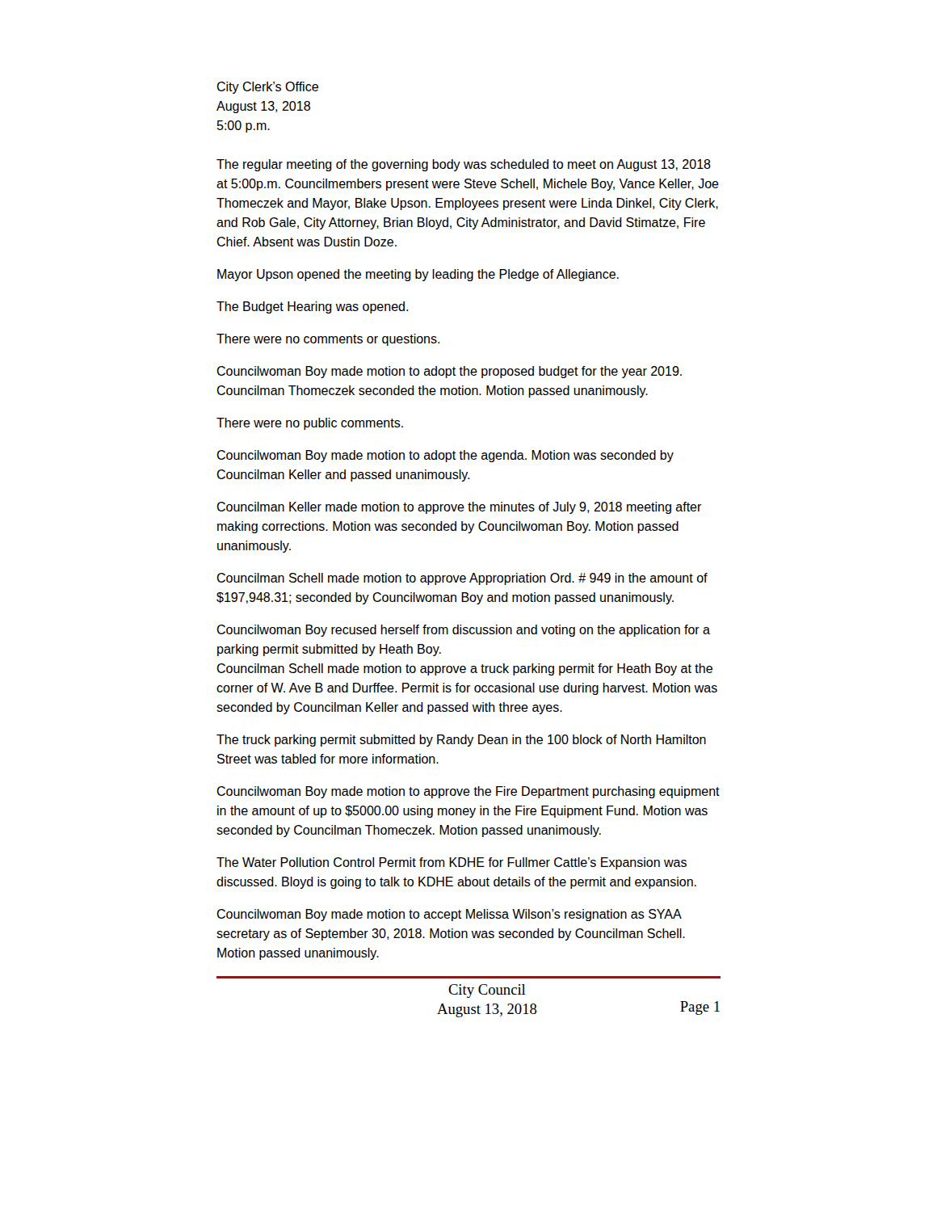City Clerk’s Office
August 13, 2018
5:00 p.m.
The regular meeting of the governing body was scheduled to meet on August 13, 2018 at 5:00p.m. Councilmembers present were Steve Schell, Michele Boy, Vance Keller, Joe Thomeczek and Mayor, Blake Upson. Employees present were Linda Dinkel, City Clerk, and Rob Gale, City Attorney, Brian Bloyd, City Administrator, and David Stimatze, Fire Chief. Absent was Dustin Doze.
Mayor Upson opened the meeting by leading the Pledge of Allegiance.
The Budget Hearing was opened.
There were no comments or questions.
Councilwoman Boy made motion to adopt the proposed budget for the year 2019. Councilman Thomeczek seconded the motion. Motion passed unanimously.
There were no public comments.
Councilwoman Boy made motion to adopt the agenda. Motion was seconded by Councilman Keller and passed unanimously.
Councilman Keller made motion to approve the minutes of July 9, 2018 meeting after making corrections. Motion was seconded by Councilwoman Boy. Motion passed unanimously.
Councilman Schell made motion to approve Appropriation Ord. # 949 in the amount of $197,948.31; seconded by Councilwoman Boy and motion passed unanimously.
Councilwoman Boy recused herself from discussion and voting on the application for a parking permit submitted by Heath Boy.
Councilman Schell made motion to approve a truck parking permit for Heath Boy at the corner of W. Ave B and Durffee. Permit is for occasional use during harvest. Motion was seconded by Councilman Keller and passed with three ayes.
The truck parking permit submitted by Randy Dean in the 100 block of North Hamilton Street was tabled for more information.
Councilwoman Boy made motion to approve the Fire Department purchasing equipment in the amount of up to $5000.00 using money in the Fire Equipment Fund. Motion was seconded by Councilman Thomeczek. Motion passed unanimously.
The Water Pollution Control Permit from KDHE for Fullmer Cattle’s Expansion was discussed. Bloyd is going to talk to KDHE about details of the permit and expansion.
Councilwoman Boy made motion to accept Melissa Wilson’s resignation as SYAA secretary as of September 30, 2018. Motion was seconded by Councilman Schell. Motion passed unanimously.
City Council
August 13, 2018
Page 1